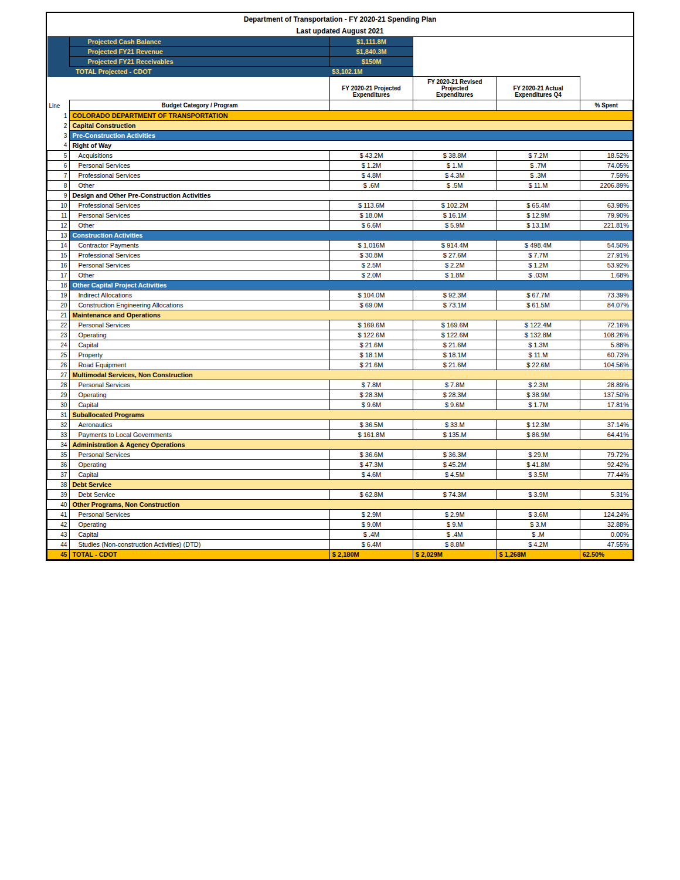| Department of Transportation - FY 2020-21 Spending Plan |
| Last updated August 2021 |
| | Projected Cash Balance | $1,111.8M | | | |
| | Projected FY21 Revenue | $1,840.3M | | | |
| | Projected FY21 Receivables | $150M | | | |
| | TOTAL Projected - CDOT | $3,102.1M | | | |
| | | FY 2020-21 Projected Expenditures | FY 2020-21 Revised Projected Expenditures | FY 2020-21 Actual Expenditures Q4 | |
| Line | Budget Category / Program | | | | % Spent |
| 1 | COLORADO DEPARTMENT OF TRANSPORTATION |
| 2 | Capital Construction |
| 3 | Pre-Construction Activities |
| 4 | Right of Way |
| 5 | Acquisitions | $ 43.2M | $ 38.8M | $ 7.2M | 18.52% |
| 6 | Personal Services | $ 1.2M | $ 1.M | $ .7M | 74.05% |
| 7 | Professional Services | $ 4.8M | $ 4.3M | $ .3M | 7.59% |
| 8 | Other | $ .6M | $ .5M | $ 11.M | 2206.89% |
| 9 | Design and Other Pre-Construction Activities |
| 10 | Professional Services | $ 113.6M | $ 102.2M | $ 65.4M | 63.98% |
| 11 | Personal Services | $ 18.0M | $ 16.1M | $ 12.9M | 79.90% |
| 12 | Other | $ 6.6M | $ 5.9M | $ 13.1M | 221.81% |
| 13 | Construction Activities |
| 14 | Contractor Payments | $ 1,016M | $ 914.4M | $ 498.4M | 54.50% |
| 15 | Professional Services | $ 30.8M | $ 27.6M | $ 7.7M | 27.91% |
| 16 | Personal Services | $ 2.5M | $ 2.2M | $ 1.2M | 53.92% |
| 17 | Other | $ 2.0M | $ 1.8M | $ .03M | 1.68% |
| 18 | Other Capital Project Activities |
| 19 | Indirect Allocations | $ 104.0M | $ 92.3M | $ 67.7M | 73.39% |
| 20 | Construction Engineering Allocations | $ 69.0M | $ 73.1M | $ 61.5M | 84.07% |
| 21 | Maintenance and Operations |
| 22 | Personal Services | $ 169.6M | $ 169.6M | $ 122.4M | 72.16% |
| 23 | Operating | $ 122.6M | $ 122.6M | $ 132.8M | 108.26% |
| 24 | Capital | $ 21.6M | $ 21.6M | $ 1.3M | 5.88% |
| 25 | Property | $ 18.1M | $ 18.1M | $ 11.M | 60.73% |
| 26 | Road Equipment | $ 21.6M | $ 21.6M | $ 22.6M | 104.56% |
| 27 | Multimodal Services, Non Construction |
| 28 | Personal Services | $ 7.8M | $ 7.8M | $ 2.3M | 28.89% |
| 29 | Operating | $ 28.3M | $ 28.3M | $ 38.9M | 137.50% |
| 30 | Capital | $ 9.6M | $ 9.6M | $ 1.7M | 17.81% |
| 31 | Suballocated Programs |
| 32 | Aeronautics | $ 36.5M | $ 33.M | $ 12.3M | 37.14% |
| 33 | Payments to Local Governments | $ 161.8M | $ 135.M | $ 86.9M | 64.41% |
| 34 | Administration & Agency Operations |
| 35 | Personal Services | $ 36.6M | $ 36.3M | $ 29.M | 79.72% |
| 36 | Operating | $ 47.3M | $ 45.2M | $ 41.8M | 92.42% |
| 37 | Capital | $ 4.6M | $ 4.5M | $ 3.5M | 77.44% |
| 38 | Debt Service |
| 39 | Debt Service | $ 62.8M | $ 74.3M | $ 3.9M | 5.31% |
| 40 | Other Programs, Non Construction |
| 41 | Personal Services | $ 2.9M | $ 2.9M | $ 3.6M | 124.24% |
| 42 | Operating | $ 9.0M | $ 9.M | $ 3.M | 32.88% |
| 43 | Capital | $ .4M | $ .4M | $ .M | 0.00% |
| 44 | Studies (Non-construction Activities) (DTD) | $ 6.4M | $ 8.8M | $ 4.2M | 47.55% |
| 45 | TOTAL - CDOT | $ 2,180M | $ 2,029M | $ 1,268M | 62.50% |